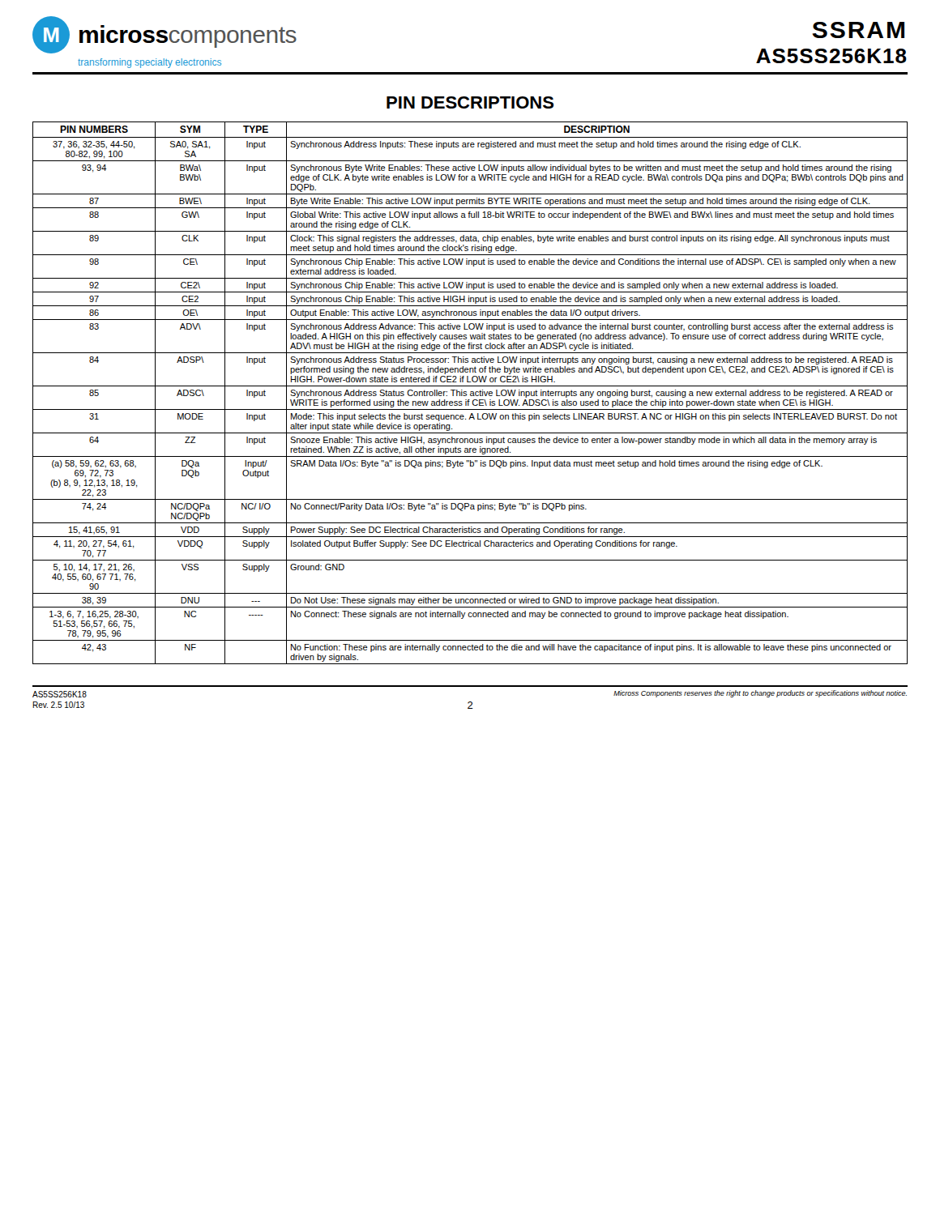M
microsscomponents
transforming specialty electronics
SSRAM
AS5SS256K18
PIN DESCRIPTIONS
| PIN NUMBERS | SYM | TYPE | DESCRIPTION |
| --- | --- | --- | --- |
| 37, 36, 32-35, 44-50, 80-82, 99, 100 | SA0, SA1, SA | Input | Synchronous Address Inputs: These inputs are registered and must meet the setup and hold times around the rising edge of CLK. |
| 93, 94 | BWa\ BWb\ | Input | Synchronous Byte Write Enables: These active LOW inputs allow individual bytes to be written and must meet the setup and hold times around the rising edge of CLK. A byte write enables is LOW for a WRITE cycle and HIGH for a READ cycle. BWa\ controls DQa pins and DQPa; BWb\ controls DQb pins and DQPb. |
| 87 | BWE\ | Input | Byte Write Enable: This active LOW input permits BYTE WRITE operations and must meet the setup and hold times around the rising edge of CLK. |
| 88 | GW\ | Input | Global Write: This active LOW input allows a full 18-bit WRITE to occur independent of the BWE\ and BWx\ lines and must meet the setup and hold times around the rising edge of CLK. |
| 89 | CLK | Input | Clock: This signal registers the addresses, data, chip enables, byte write enables and burst control inputs on its rising edge. All synchronous inputs must meet setup and hold times around the clock's rising edge. |
| 98 | CE\ | Input | Synchronous Chip Enable: This active LOW input is used to enable the device and Conditions the internal use of ADSP\. CE\ is sampled only when a new external address is loaded. |
| 92 | CE2\ | Input | Synchronous Chip Enable: This active LOW input is used to enable the device and is sampled only when a new external address is loaded. |
| 97 | CE2 | Input | Synchronous Chip Enable: This active HIGH input is used to enable the device and is sampled only when a new external address is loaded. |
| 86 | OE\ | Input | Output Enable: This active LOW, asynchronous input enables the data I/O output drivers. |
| 83 | ADV\ | Input | Synchronous Address Advance: This active LOW input is used to advance the internal burst counter, controlling burst access after the external address is loaded. A HIGH on this pin effectively causes wait states to be generated (no address advance). To ensure use of correct address during WRITE cycle, ADV\ must be HIGH at the rising edge of the first clock after an ADSP\ cycle is initiated. |
| 84 | ADSP\ | Input | Synchronous Address Status Processor: This active LOW input interrupts any ongoing burst, causing a new external address to be registered. A READ is performed using the new address, independent of the byte write enables and ADSC\, but dependent upon CE\, CE2, and CE2\. ADSP\ is ignored if CE\ is HIGH. Power-down state is entered if CE2 if LOW or CE2\ is HIGH. |
| 85 | ADSC\ | Input | Synchronous Address Status Controller: This active LOW input interrupts any ongoing burst, causing a new external address to be registered. A READ or WRITE is performed using the new address if CE\ is LOW. ADSC\ is also used to place the chip into power-down state when CE\ is HIGH. |
| 31 | MODE | Input | Mode: This input selects the burst sequence. A LOW on this pin selects LINEAR BURST. A NC or HIGH on this pin selects INTERLEAVED BURST. Do not alter input state while device is operating. |
| 64 | ZZ | Input | Snooze Enable: This active HIGH, asynchronous input causes the device to enter a low-power standby mode in which all data in the memory array is retained. When ZZ is active, all other inputs are ignored. |
| (a) 58, 59, 62, 63, 68, 69, 72, 73 (b) 8, 9, 12,13, 18, 19, 22, 23 | DQa DQb | Input/ Output | SRAM Data I/Os: Byte "a" is DQa pins; Byte "b" is DQb pins. Input data must meet setup and hold times around the rising edge of CLK. |
| 74, 24 | NC/DQPa NC/DQPb | NC/ I/O | No Connect/Parity Data I/Os: Byte "a" is DQPa pins; Byte "b" is DQPb pins. |
| 15, 41,65, 91 | VDD | Supply | Power Supply: See DC Electrical Characteristics and Operating Conditions for range. |
| 4, 11, 20, 27, 54, 61, 70, 77 | VDDQ | Supply | Isolated Output Buffer Supply: See DC Electrical Characterics and Operating Conditions for range. |
| 5, 10, 14, 17, 21, 26, 40, 55, 60, 67 71, 76, 90 | VSS | Supply | Ground: GND |
| 38, 39 | DNU | --- | Do Not Use: These signals may either be unconnected or wired to GND to improve package heat dissipation. |
| 1-3, 6, 7, 16,25, 28-30, 51-53, 56,57, 66, 75, 78, 79, 95, 96 | NC | ----- | No Connect: These signals are not internally connected and may be connected to ground to improve package heat dissipation. |
| 42, 43 | NF | | No Function: These pins are internally connected to the die and will have the capacitance of input pins. It is allowable to leave these pins unconnected or driven by signals. |
AS5SS256K18
Rev. 2.5 10/13
Micross Components reserves the right to change products or specifications without notice.
2